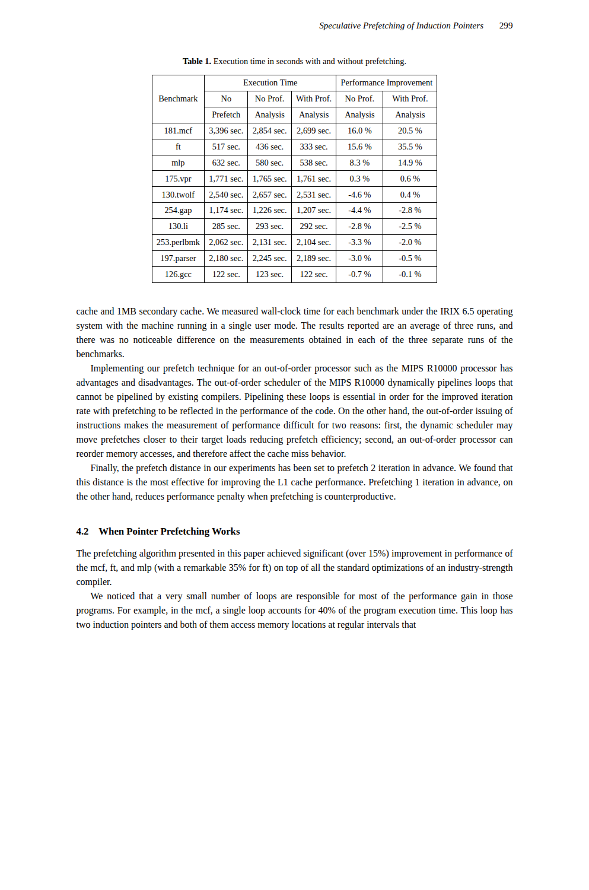Speculative Prefetching of Induction Pointers 299
Table 1. Execution time in seconds with and without prefetching.
| Benchmark | Execution Time | Performance Improvement |
| --- | --- | --- |
| No | No Prof. | With Prof. | No Prof. | With Prof. |
| Prefetch | Analysis | Analysis | Analysis | Analysis |
| 181.mcf | 3,396 sec. | 2,854 sec. | 2,699 sec. | 16.0 % | 20.5 % |
| ft | 517 sec. | 436 sec. | 333 sec. | 15.6 % | 35.5 % |
| mlp | 632 sec. | 580 sec. | 538 sec. | 8.3 % | 14.9 % |
| 175.vpr | 1,771 sec. | 1,765 sec. | 1,761 sec. | 0.3 % | 0.6 % |
| 130.twolf | 2,540 sec. | 2,657 sec. | 2,531 sec. | -4.6 % | 0.4 % |
| 254.gap | 1,174 sec. | 1,226 sec. | 1,207 sec. | -4.4 % | -2.8 % |
| 130.li | 285 sec. | 293 sec. | 292 sec. | -2.8 % | -2.5 % |
| 253.perlbmk | 2,062 sec. | 2,131 sec. | 2,104 sec. | -3.3 % | -2.0 % |
| 197.parser | 2,180 sec. | 2,245 sec. | 2,189 sec. | -3.0 % | -0.5 % |
| 126.gcc | 122 sec. | 123 sec. | 122 sec. | -0.7 % | -0.1 % |
cache and 1MB secondary cache. We measured wall-clock time for each benchmark under the IRIX 6.5 operating system with the machine running in a single user mode. The results reported are an average of three runs, and there was no noticeable difference on the measurements obtained in each of the three separate runs of the benchmarks.
Implementing our prefetch technique for an out-of-order processor such as the MIPS R10000 processor has advantages and disadvantages. The out-of-order scheduler of the MIPS R10000 dynamically pipelines loops that cannot be pipelined by existing compilers. Pipelining these loops is essential in order for the improved iteration rate with prefetching to be reflected in the performance of the code. On the other hand, the out-of-order issuing of instructions makes the measurement of performance difficult for two reasons: first, the dynamic scheduler may move prefetches closer to their target loads reducing prefetch efficiency; second, an out-of-order processor can reorder memory accesses, and therefore affect the cache miss behavior.
Finally, the prefetch distance in our experiments has been set to prefetch 2 iteration in advance. We found that this distance is the most effective for improving the L1 cache performance. Prefetching 1 iteration in advance, on the other hand, reduces performance penalty when prefetching is counterproductive.
4.2 When Pointer Prefetching Works
The prefetching algorithm presented in this paper achieved significant (over 15%) improvement in performance of the mcf, ft, and mlp (with a remarkable 35% for ft) on top of all the standard optimizations of an industry-strength compiler.
We noticed that a very small number of loops are responsible for most of the performance gain in those programs. For example, in the mcf, a single loop accounts for 40% of the program execution time. This loop has two induction pointers and both of them access memory locations at regular intervals that